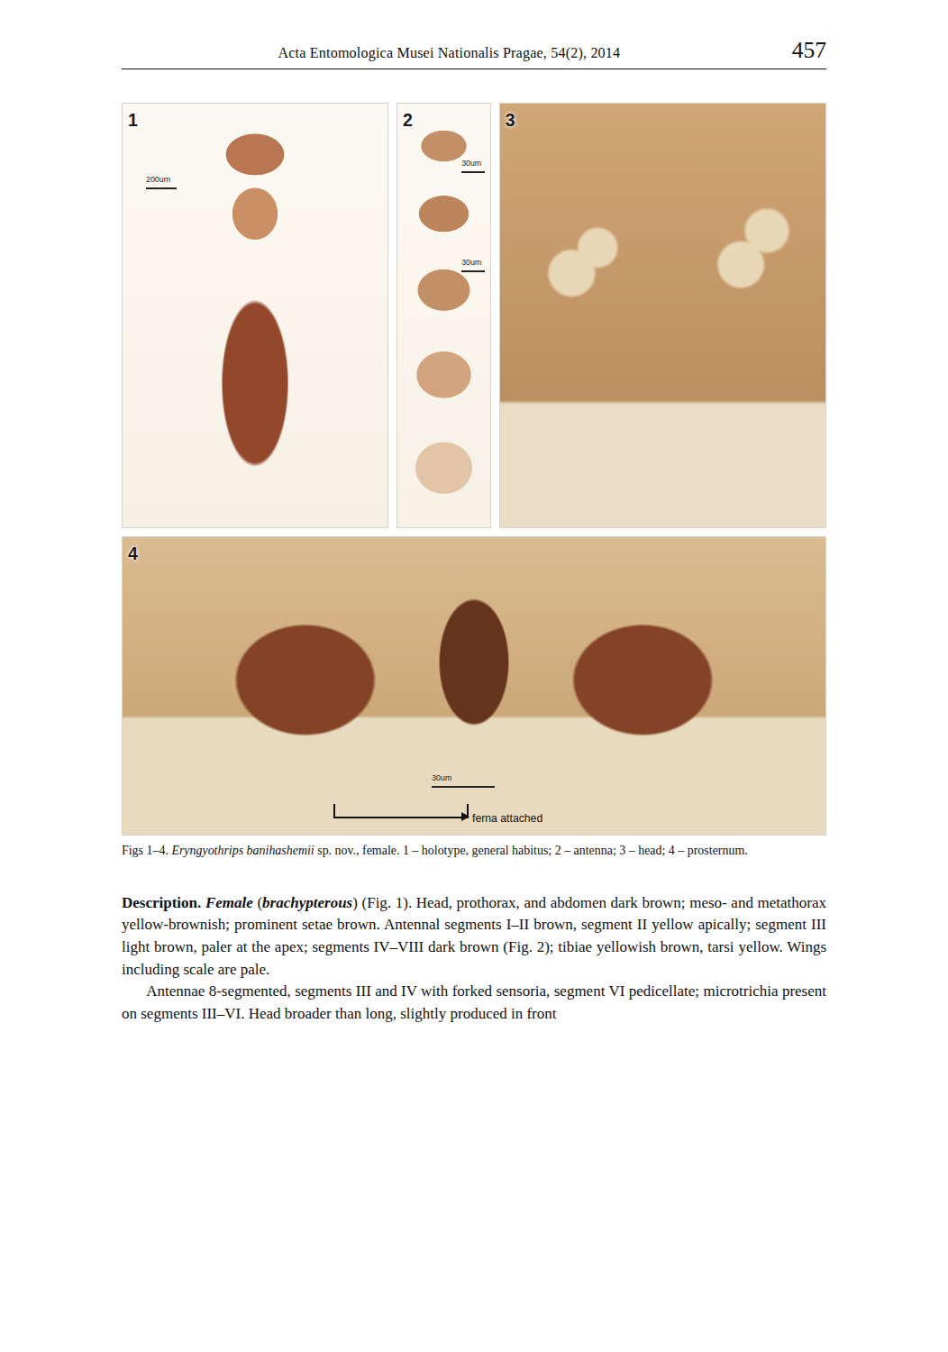Acta Entomologica Musei Nationalis Pragae, 54(2), 2014 457
1 200um
2 30um 30um
3
4 30um ferna attached
Figs 1–4. Eryngyothrips banihashemii sp. nov., female. 1 – holotype, general habitus; 2 – antenna; 3 – head; 4 – prosternum.
Description. Female (brachypterous) (Fig. 1). Head, prothorax, and abdomen dark brown; meso- and metathorax yellow-brownish; prominent setae brown. Antennal segments I–II brown, segment II yellow apically; segment III light brown, paler at the apex; segments IV–VIII dark brown (Fig. 2); tibiae yellowish brown, tarsi yellow. Wings including scale are pale.
Antennae 8-segmented, segments III and IV with forked sensoria, segment VI pedicellate; microtrichia present on segments III–VI. Head broader than long, slightly produced in front